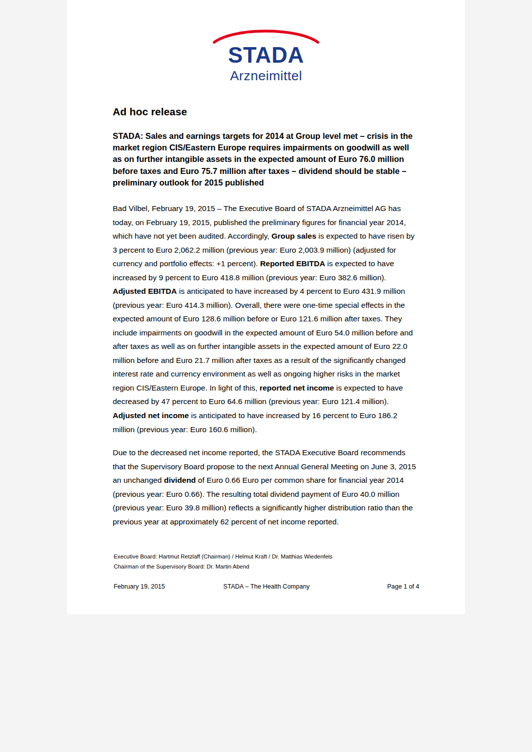STADA Arzneimittel
Ad hoc release
STADA: Sales and earnings targets for 2014 at Group level met – crisis in the market region CIS/Eastern Europe requires impairments on goodwill as well as on further intangible assets in the expected amount of Euro 76.0 million before taxes and Euro 75.7 million after taxes – dividend should be stable – preliminary outlook for 2015 published
Bad Vilbel, February 19, 2015 – The Executive Board of STADA Arzneimittel AG has today, on February 19, 2015, published the preliminary figures for financial year 2014, which have not yet been audited. Accordingly, Group sales is expected to have risen by 3 percent to Euro 2,062.2 million (previous year: Euro 2,003.9 million) (adjusted for currency and portfolio effects: +1 percent). Reported EBITDA is expected to have increased by 9 percent to Euro 418.8 million (previous year: Euro 382.6 million). Adjusted EBITDA is anticipated to have increased by 4 percent to Euro 431.9 million (previous year: Euro 414.3 million). Overall, there were one-time special effects in the expected amount of Euro 128.6 million before or Euro 121.6 million after taxes. They include impairments on goodwill in the expected amount of Euro 54.0 million before and after taxes as well as on further intangible assets in the expected amount of Euro 22.0 million before and Euro 21.7 million after taxes as a result of the significantly changed interest rate and currency environment as well as ongoing higher risks in the market region CIS/Eastern Europe. In light of this, reported net income is expected to have decreased by 47 percent to Euro 64.6 million (previous year: Euro 121.4 million). Adjusted net income is anticipated to have increased by 16 percent to Euro 186.2 million (previous year: Euro 160.6 million).
Due to the decreased net income reported, the STADA Executive Board recommends that the Supervisory Board propose to the next Annual General Meeting on June 3, 2015 an unchanged dividend of Euro 0.66 Euro per common share for financial year 2014 (previous year: Euro 0.66). The resulting total dividend payment of Euro 40.0 million (previous year: Euro 39.8 million) reflects a significantly higher distribution ratio than the previous year at approximately 62 percent of net income reported.
Executive Board: Hartmut Retzlaff (Chairman) / Helmut Kraft / Dr. Matthias Wiedenfels
Chairman of the Supervisory Board: Dr. Martin Abend
February 19, 2015
STADA – The Health Company
Page 1 of 4